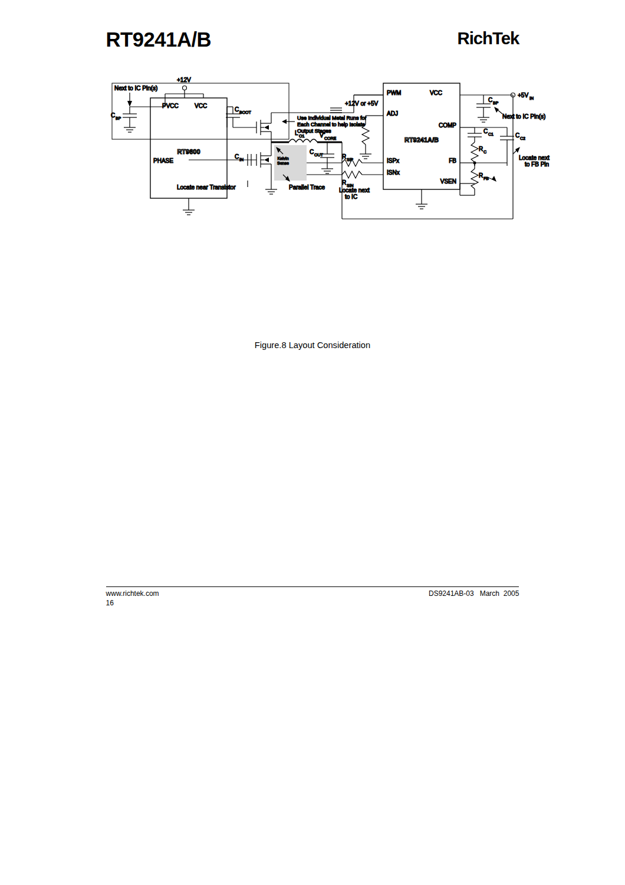RT9241A/B
Rich Tek
RT9600 PVCC VCC PHASE Next to IC Pin(s) +12V C BP C BOOT +12V or +5V C IN L O1 V CORE C OUT Kelvin Sense Parallel Trace Locate near Transistor R SIP R SIN Locate next to IC RT9241A/B PWM ADJ ISPx ISNx VCC COMP FB VSEN +5V IN C BP Next to IC Pin(s) C C1 R C C C2 Locate next to FB Pin R FB Use Individual Metal Runs for Each Channel to help Isolate Output Stages
Figure.8 Layout Consideration
www.richtek.com
DS9241AB-03 March 2005
16